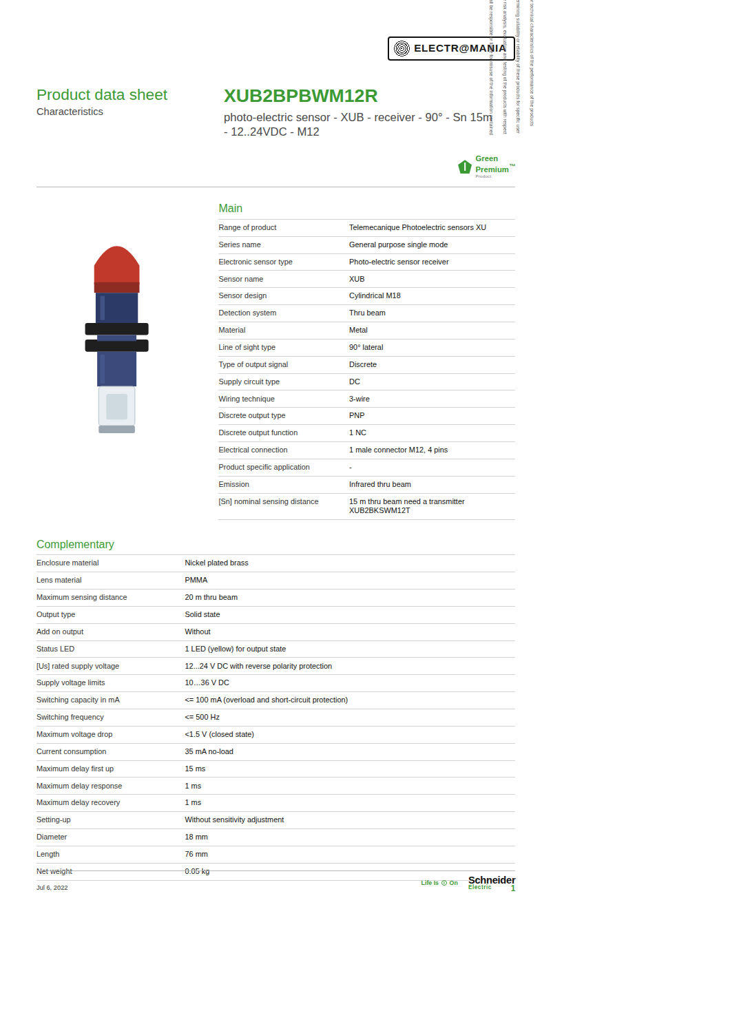ELECTR@MANIA
Product data sheet
Characteristics
XUB2BPBWM12R
photo-electric sensor - XUB - receiver - 90° - Sn 15m - 12..24VDC - M12
Green
Premium™
Product
Main
| Range of product | Telemecanique Photoelectric sensors XU |
| Series name | General purpose single mode |
| Electronic sensor type | Photo-electric sensor receiver |
| Sensor name | XUB |
| Sensor design | Cylindrical M18 |
| Detection system | Thru beam |
| Material | Metal |
| Line of sight type | 90° lateral |
| Type of output signal | Discrete |
| Supply circuit type | DC |
| Wiring technique | 3-wire |
| Discrete output type | PNP |
| Discrete output function | 1 NC |
| Electrical connection | 1 male connector M12, 4 pins |
| Product specific application | - |
| Emission | Infrared thru beam |
| [Sn] nominal sensing distance | 15 m thru beam need a transmitter XUB2BKSWM12T |
Complementary
| Enclosure material | Nickel plated brass |
| Lens material | PMMA |
| Maximum sensing distance | 20 m thru beam |
| Output type | Solid state |
| Add on output | Without |
| Status LED | 1 LED (yellow) for output state |
| [Us] rated supply voltage | 12...24 V DC with reverse polarity protection |
| Supply voltage limits | 10…36 V DC |
| Switching capacity in mA | <= 100 mA (overload and short-circuit protection) |
| Switching frequency | <= 500 Hz |
| Maximum voltage drop | <1.5 V (closed state) |
| Current consumption | 35 mA no-load |
| Maximum delay first up | 15 ms |
| Maximum delay response | 1 ms |
| Maximum delay recovery | 1 ms |
| Setting-up | Without sensitivity adjustment |
| Diameter | 18 mm |
| Length | 76 mm |
| Net weight | 0.05 kg |
The information provided in this documentation contains general descriptions and/or technical characteristics of the performance of the products contained herein.
This documentation is not intended as a substitute for and is not to be used for determining suitability or reliability of these products for specific user applications.
It is the duty of any such user or integrator to perform the appropriate and complete risk analysis, evaluation and testing of the products with respect to the relevant specific application or use thereof.
Neither Schneider Electric Industries SAS nor any of its affiliates or subsidiaries shall be responsible or liable for misuse of the information contained herein.
Jul 6, 2022
Life Is On
Schneider
Electric
1